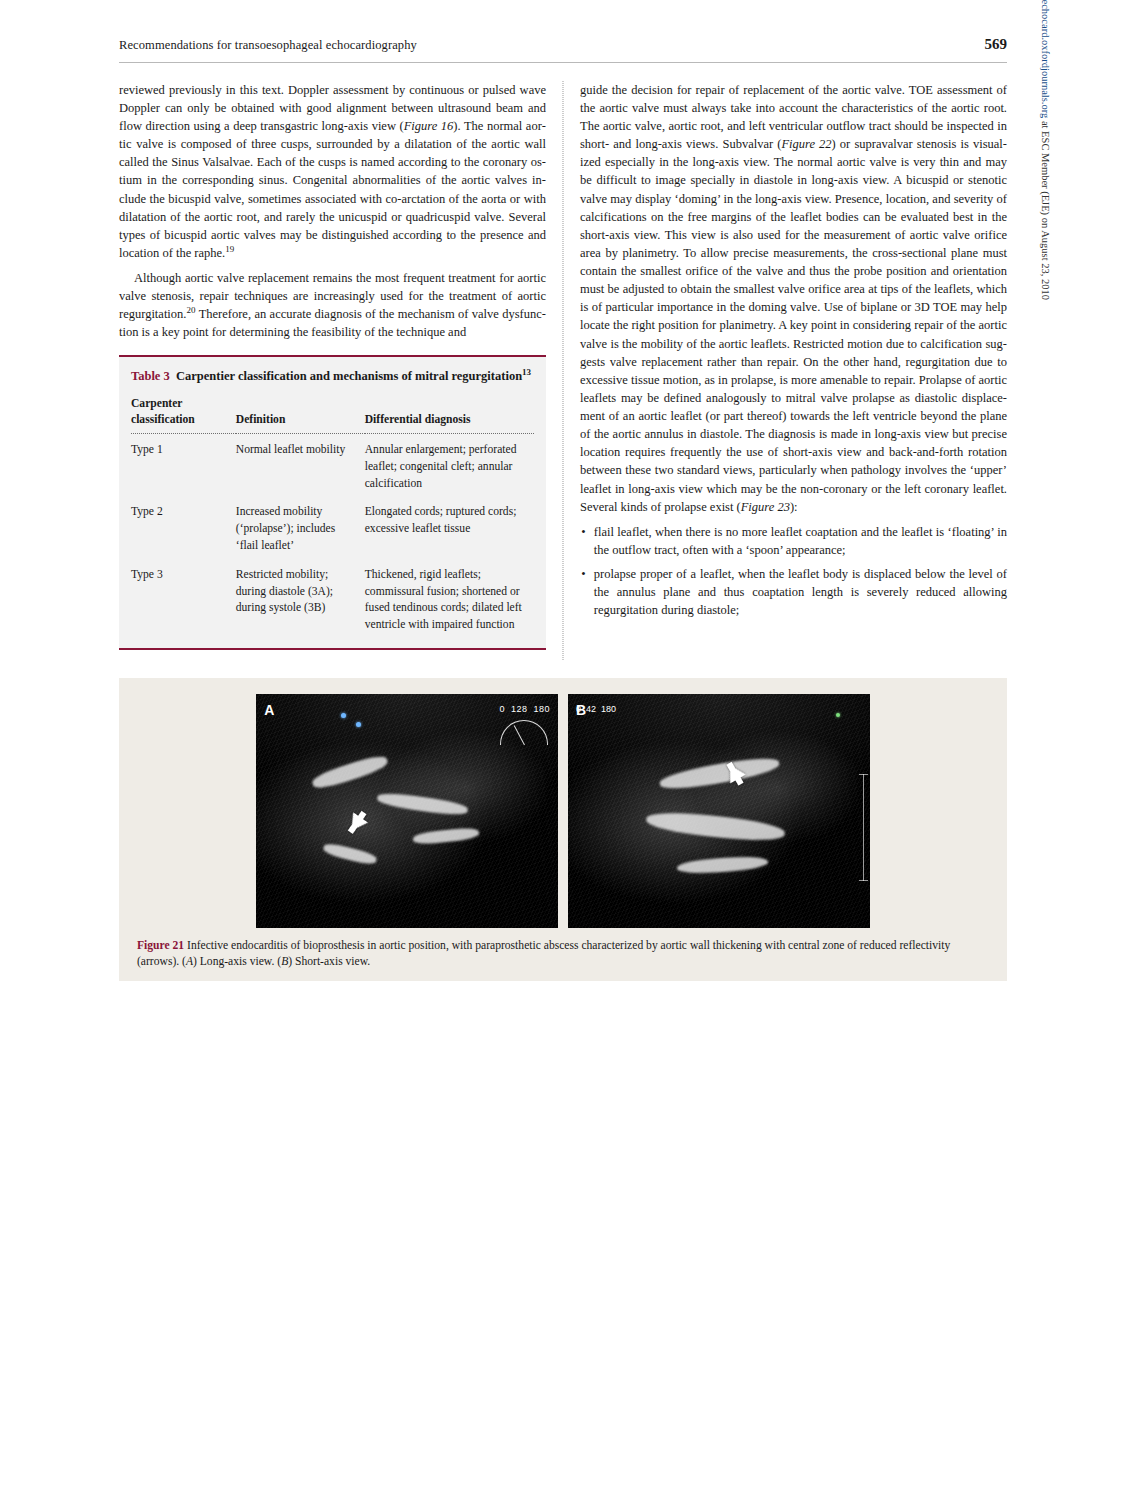Recommendations for transoesophageal echocardiography
569
reviewed previously in this text. Doppler assessment by continuous or pulsed wave Doppler can only be obtained with good alignment between ultrasound beam and flow direction using a deep transgastric long-axis view (Figure 16). The normal aortic valve is composed of three cusps, surrounded by a dilatation of the aortic wall called the Sinus Valsalvae. Each of the cusps is named according to the coronary ostium in the corresponding sinus. Congenital abnormalities of the aortic valves include the bicuspid valve, sometimes associated with co-arctation of the aorta or with dilatation of the aortic root, and rarely the unicuspid or quadricuspid valve. Several types of bicuspid aortic valves may be distinguished according to the presence and location of the raphe.19
Although aortic valve replacement remains the most frequent treatment for aortic valve stenosis, repair techniques are increasingly used for the treatment of aortic regurgitation.20 Therefore, an accurate diagnosis of the mechanism of valve dysfunction is a key point for determining the feasibility of the technique and
Table 3 Carpentier classification and mechanisms of mitral regurgitation13
| Carpenter classification | Definition | Differential diagnosis |
| --- | --- | --- |
| Type 1 | Normal leaflet mobility | Annular enlargement; perforated leaflet; congenital cleft; annular calcification |
| Type 2 | Increased mobility (‘prolapse’); includes ‘flail leaflet’ | Elongated cords; ruptured cords; excessive leaflet tissue |
| Type 3 | Restricted mobility; during diastole (3A); during systole (3B) | Thickened, rigid leaflets; commissural fusion; shortened or fused tendinous cords; dilated left ventricle with impaired function |
guide the decision for repair of replacement of the aortic valve. TOE assessment of the aortic valve must always take into account the characteristics of the aortic root. The aortic valve, aortic root, and left ventricular outflow tract should be inspected in short- and long-axis views. Subvalvar (Figure 22) or supravalvar stenosis is visualized especially in the long-axis view. The normal aortic valve is very thin and may be difficult to image specially in diastole in long-axis view. A bicuspid or stenotic valve may display ‘doming’ in the long-axis view. Presence, location, and severity of calcifications on the free margins of the leaflet bodies can be evaluated best in the short-axis view. This view is also used for the measurement of aortic valve orifice area by planimetry. To allow precise measurements, the cross-sectional plane must contain the smallest orifice of the valve and thus the probe position and orientation must be adjusted to obtain the smallest valve orifice area at tips of the leaflets, which is of particular importance in the doming valve. Use of biplane or 3D TOE may help locate the right position for planimetry. A key point in considering repair of the aortic valve is the mobility of the aortic leaflets. Restricted motion due to calcification suggests valve replacement rather than repair. On the other hand, regurgitation due to excessive tissue motion, as in prolapse, is more amenable to repair. Prolapse of aortic leaflets may be defined analogously to mitral valve prolapse as diastolic displacement of an aortic leaflet (or part thereof) towards the left ventricle beyond the plane of the aortic annulus in diastole. The diagnosis is made in long-axis view but precise location requires frequently the use of short-axis view and back-and-forth rotation between these two standard views, particularly when pathology involves the ‘upper’ leaflet in long-axis view which may be the non-coronary or the left coronary leaflet. Several kinds of prolapse exist (Figure 23):
flail leaflet, when there is no more leaflet coaptation and the leaflet is ‘floating’ in the outflow tract, often with a ‘spoon’ appearance;
prolapse proper of a leaflet, when the leaflet body is displaced below the level of the annulus plane and thus coaptation length is severely reduced allowing regurgitation during diastole;
A
0 128 180
B
0 42 180
Figure 21 Infective endocarditis of bioprosthesis in aortic position, with paraprosthetic abscess characterized by aortic wall thickening with central zone of reduced reflectivity (arrows). (A) Long-axis view. (B) Short-axis view.
Downloaded from ejechocard.oxfordjournals.org at ESC Member (EJE) on August 23, 2010